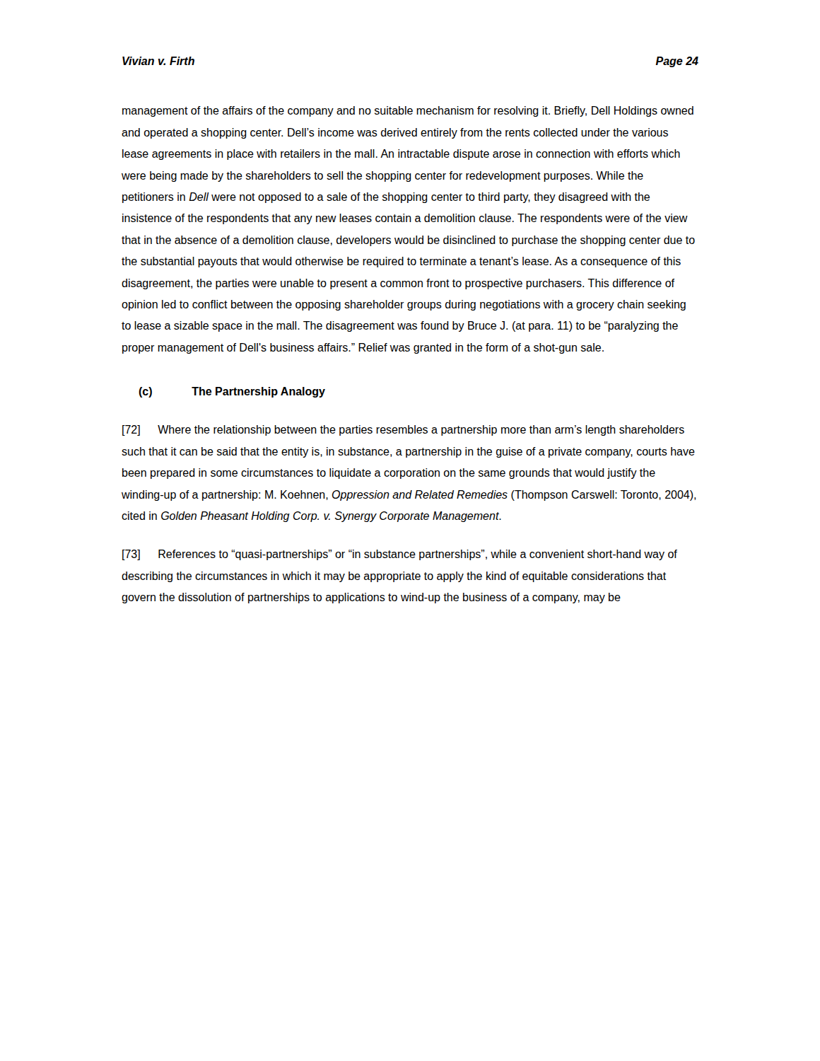Vivian v. Firth Page 24
management of the affairs of the company and no suitable mechanism for resolving it. Briefly, Dell Holdings owned and operated a shopping center. Dell’s income was derived entirely from the rents collected under the various lease agreements in place with retailers in the mall. An intractable dispute arose in connection with efforts which were being made by the shareholders to sell the shopping center for redevelopment purposes. While the petitioners in Dell were not opposed to a sale of the shopping center to third party, they disagreed with the insistence of the respondents that any new leases contain a demolition clause. The respondents were of the view that in the absence of a demolition clause, developers would be disinclined to purchase the shopping center due to the substantial payouts that would otherwise be required to terminate a tenant’s lease. As a consequence of this disagreement, the parties were unable to present a common front to prospective purchasers. This difference of opinion led to conflict between the opposing shareholder groups during negotiations with a grocery chain seeking to lease a sizable space in the mall. The disagreement was found by Bruce J. (at para. 11) to be “paralyzing the proper management of Dell's business affairs.” Relief was granted in the form of a shot-gun sale.
(c) The Partnership Analogy
[72] Where the relationship between the parties resembles a partnership more than arm’s length shareholders such that it can be said that the entity is, in substance, a partnership in the guise of a private company, courts have been prepared in some circumstances to liquidate a corporation on the same grounds that would justify the winding-up of a partnership: M. Koehnen, Oppression and Related Remedies (Thompson Carswell: Toronto, 2004), cited in Golden Pheasant Holding Corp. v. Synergy Corporate Management.
[73] References to “quasi-partnerships” or “in substance partnerships”, while a convenient short-hand way of describing the circumstances in which it may be appropriate to apply the kind of equitable considerations that govern the dissolution of partnerships to applications to wind-up the business of a company, may be